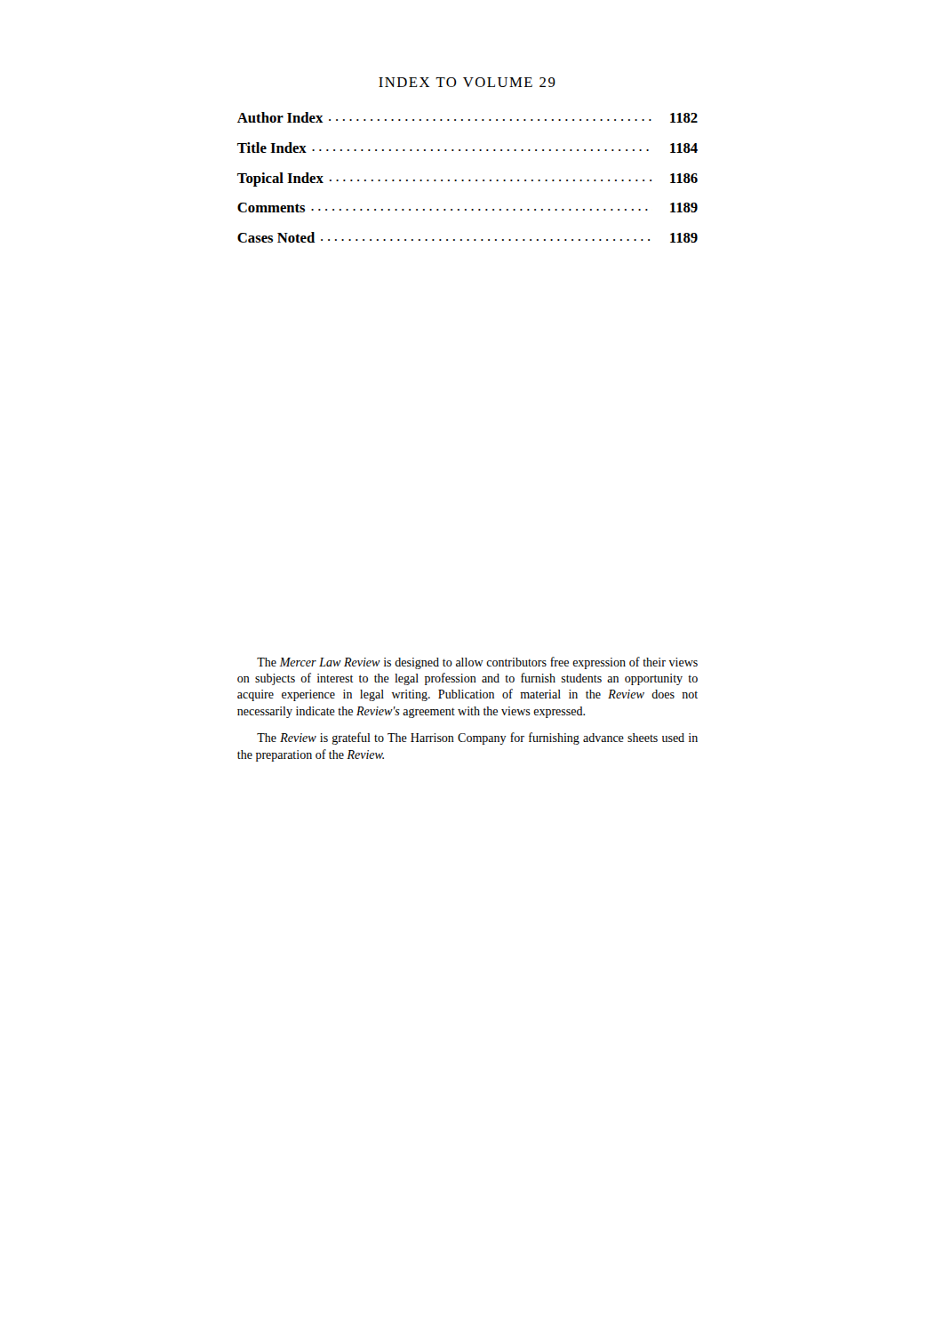INDEX TO VOLUME 29
Author Index ........................................................................... 1182
Title Index ........................................................................... 1184
Topical Index ........................................................................... 1186
Comments ........................................................................... 1189
Cases Noted ........................................................................... 1189
The Mercer Law Review is designed to allow contributors free expression of their views on subjects of interest to the legal profession and to furnish students an opportunity to acquire experience in legal writing. Publication of material in the Review does not necessarily indicate the Review's agreement with the views expressed.
The Review is grateful to The Harrison Company for furnishing advance sheets used in the preparation of the Review.